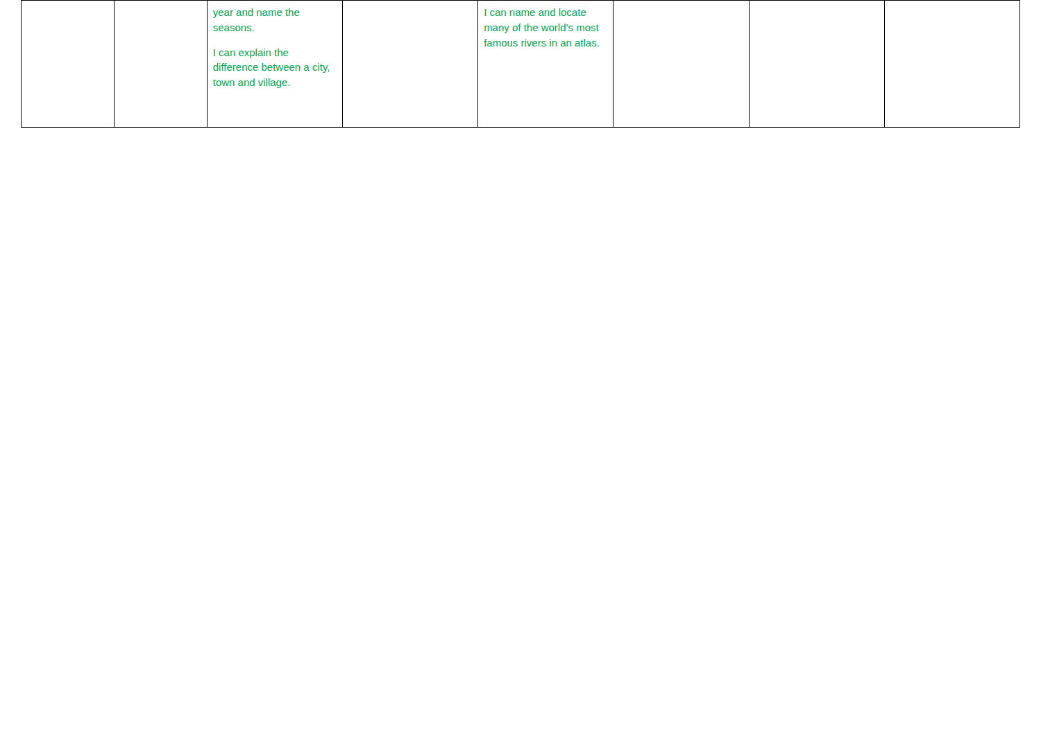| | | year and name the seasons. I can explain the difference between a city, town and village. | | I can name and locate many of the world’s most famous rivers in an atlas. | | | |